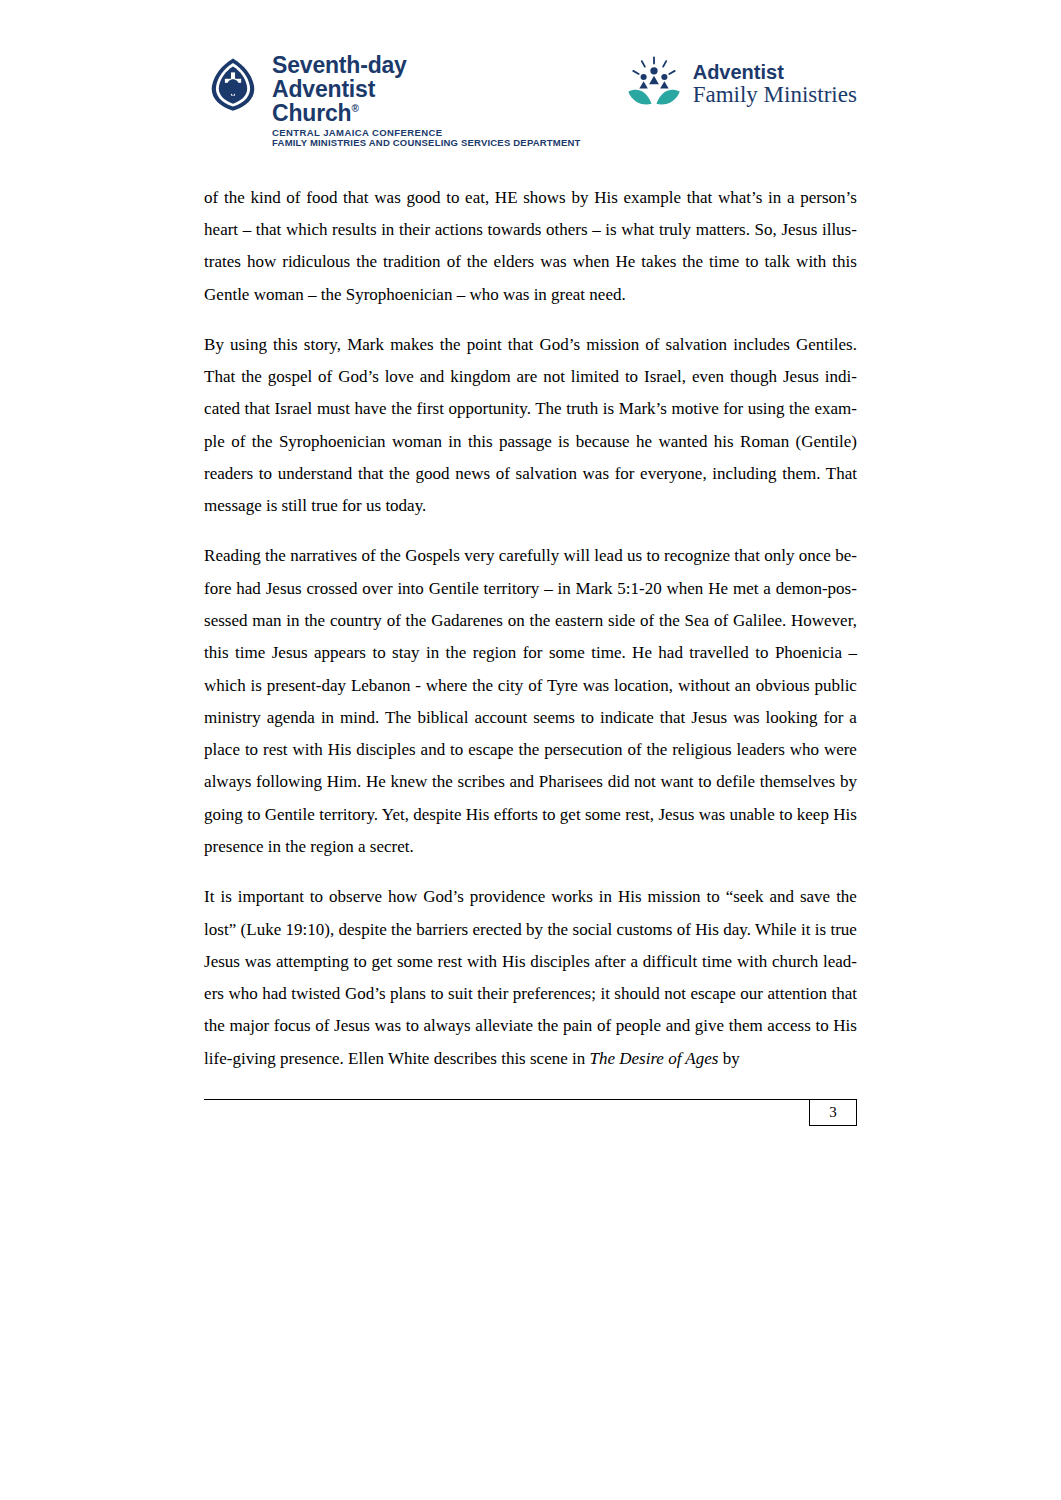Seventh-day
Adventist
Church®
CENTRAL JAMAICA CONFERENCE
FAMILY MINISTRIES AND COUNSELING SERVICES DEPARTMENT
Adventist
Family Ministries
of the kind of food that was good to eat, HE shows by His example that what’s in a person’s heart – that which results in their actions towards others – is what truly matters. So, Jesus illustrates how ridiculous the tradition of the elders was when He takes the time to talk with this Gentle woman – the Syrophoenician – who was in great need.
By using this story, Mark makes the point that God’s mission of salvation includes Gentiles. That the gospel of God’s love and kingdom are not limited to Israel, even though Jesus indicated that Israel must have the first opportunity. The truth is Mark’s motive for using the example of the Syrophoenician woman in this passage is because he wanted his Roman (Gentile) readers to understand that the good news of salvation was for everyone, including them. That message is still true for us today.
Reading the narratives of the Gospels very carefully will lead us to recognize that only once before had Jesus crossed over into Gentile territory – in Mark 5:1-20 when He met a demon-possessed man in the country of the Gadarenes on the eastern side of the Sea of Galilee. However, this time Jesus appears to stay in the region for some time. He had travelled to Phoenicia – which is present-day Lebanon - where the city of Tyre was location, without an obvious public ministry agenda in mind. The biblical account seems to indicate that Jesus was looking for a place to rest with His disciples and to escape the persecution of the religious leaders who were always following Him. He knew the scribes and Pharisees did not want to defile themselves by going to Gentile territory. Yet, despite His efforts to get some rest, Jesus was unable to keep His presence in the region a secret.
It is important to observe how God’s providence works in His mission to “seek and save the lost” (Luke 19:10), despite the barriers erected by the social customs of His day. While it is true Jesus was attempting to get some rest with His disciples after a difficult time with church leaders who had twisted God’s plans to suit their preferences; it should not escape our attention that the major focus of Jesus was to always alleviate the pain of people and give them access to His life-giving presence. Ellen White describes this scene in The Desire of Ages by
3